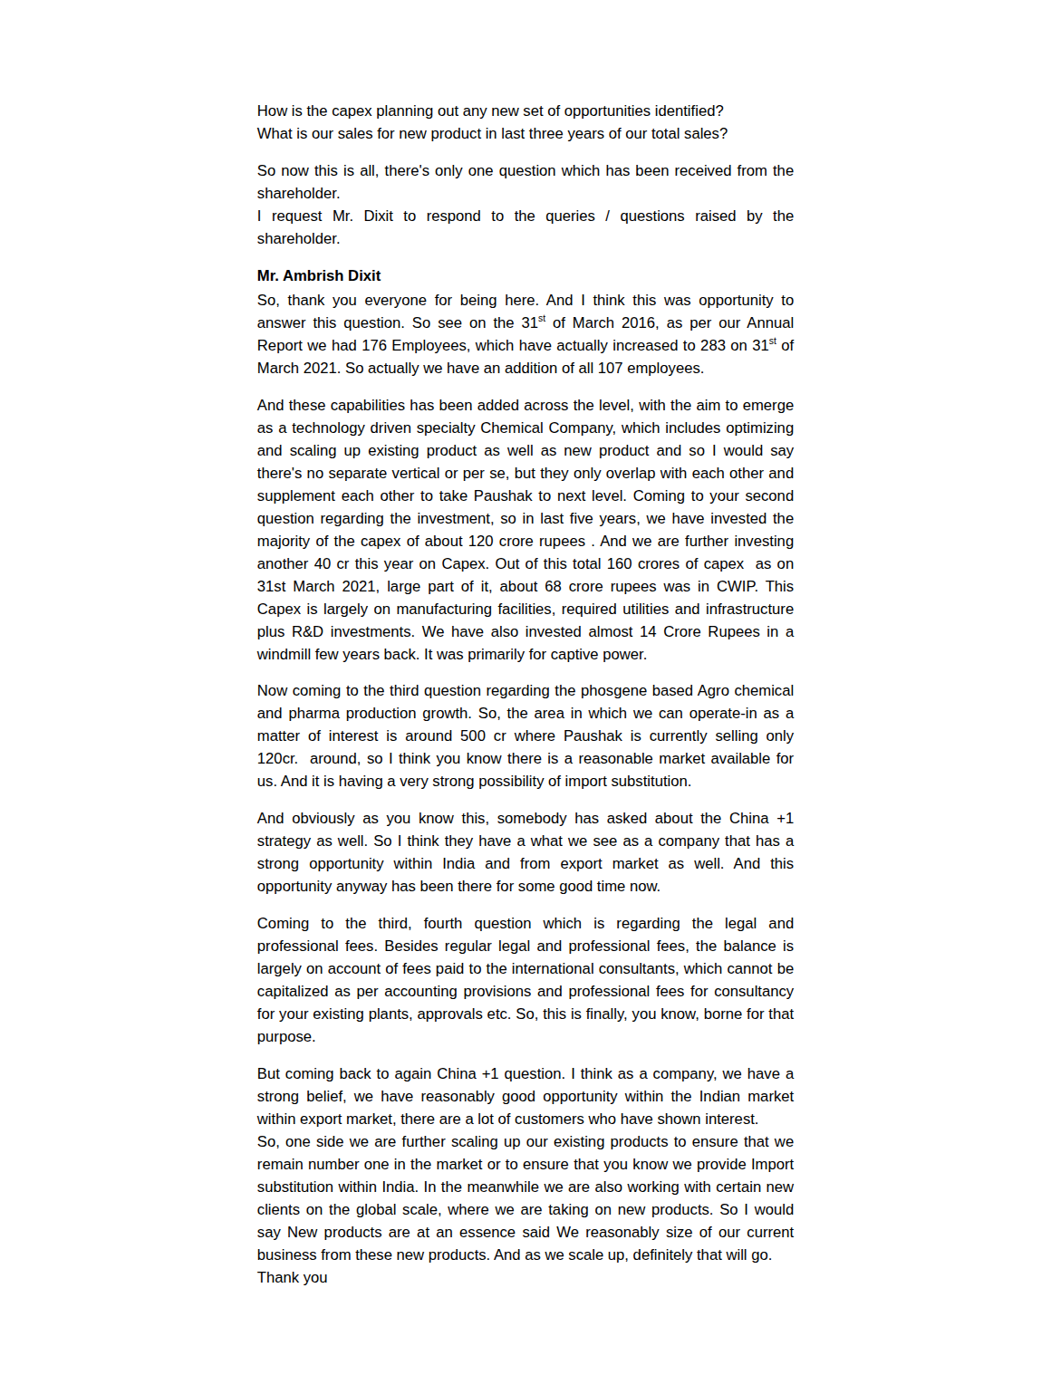How is the capex planning out any new set of opportunities identified?
What is our sales for new product in last three years of our total sales?
So now this is all, there's only one question which has been received from the shareholder.
I request Mr. Dixit to respond to the queries / questions raised by the shareholder.
Mr. Ambrish Dixit
So, thank you everyone for being here. And I think this was opportunity to answer this question. So see on the 31st of March 2016, as per our Annual Report we had 176 Employees, which have actually increased to 283 on 31st of March 2021. So actually we have an addition of all 107 employees.
And these capabilities has been added across the level, with the aim to emerge as a technology driven specialty Chemical Company, which includes optimizing and scaling up existing product as well as new product and so I would say there's no separate vertical or per se, but they only overlap with each other and supplement each other to take Paushak to next level. Coming to your second question regarding the investment, so in last five years, we have invested the majority of the capex of about 120 crore rupees . And we are further investing another 40 cr this year on Capex. Out of this total 160 crores of capex as on 31st March 2021, large part of it, about 68 crore rupees was in CWIP. This Capex is largely on manufacturing facilities, required utilities and infrastructure plus R&D investments. We have also invested almost 14 Crore Rupees in a windmill few years back. It was primarily for captive power.
Now coming to the third question regarding the phosgene based Agro chemical and pharma production growth. So, the area in which we can operate-in as a matter of interest is around 500 cr where Paushak is currently selling only 120cr. around, so I think you know there is a reasonable market available for us. And it is having a very strong possibility of import substitution.
And obviously as you know this, somebody has asked about the China +1 strategy as well. So I think they have a what we see as a company that has a strong opportunity within India and from export market as well. And this opportunity anyway has been there for some good time now.
Coming to the third, fourth question which is regarding the legal and professional fees. Besides regular legal and professional fees, the balance is largely on account of fees paid to the international consultants, which cannot be capitalized as per accounting provisions and professional fees for consultancy for your existing plants, approvals etc. So, this is finally, you know, borne for that purpose.
But coming back to again China +1 question. I think as a company, we have a strong belief, we have reasonably good opportunity within the Indian market within export market, there are a lot of customers who have shown interest.
So, one side we are further scaling up our existing products to ensure that we remain number one in the market or to ensure that you know we provide Import substitution within India. In the meanwhile we are also working with certain new clients on the global scale, where we are taking on new products. So I would say New products are at an essence said We reasonably size of our current business from these new products. And as we scale up, definitely that will go.
Thank you